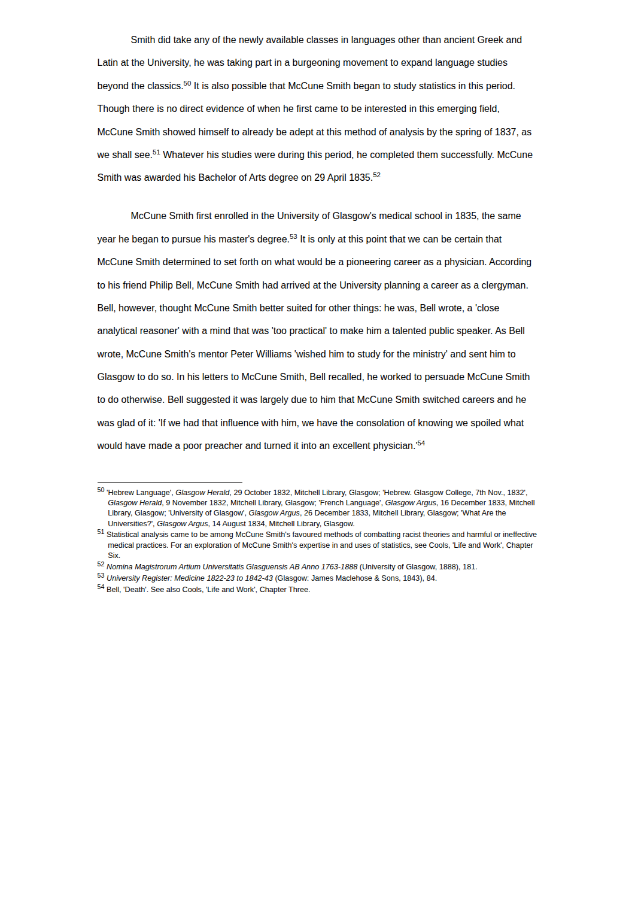Smith did take any of the newly available classes in languages other than ancient Greek and Latin at the University, he was taking part in a burgeoning movement to expand language studies beyond the classics.50 It is also possible that McCune Smith began to study statistics in this period. Though there is no direct evidence of when he first came to be interested in this emerging field, McCune Smith showed himself to already be adept at this method of analysis by the spring of 1837, as we shall see.51 Whatever his studies were during this period, he completed them successfully. McCune Smith was awarded his Bachelor of Arts degree on 29 April 1835.52
McCune Smith first enrolled in the University of Glasgow's medical school in 1835, the same year he began to pursue his master's degree.53 It is only at this point that we can be certain that McCune Smith determined to set forth on what would be a pioneering career as a physician. According to his friend Philip Bell, McCune Smith had arrived at the University planning a career as a clergyman. Bell, however, thought McCune Smith better suited for other things: he was, Bell wrote, a 'close analytical reasoner' with a mind that was 'too practical' to make him a talented public speaker. As Bell wrote, McCune Smith's mentor Peter Williams 'wished him to study for the ministry' and sent him to Glasgow to do so. In his letters to McCune Smith, Bell recalled, he worked to persuade McCune Smith to do otherwise. Bell suggested it was largely due to him that McCune Smith switched careers and he was glad of it: 'If we had that influence with him, we have the consolation of knowing we spoiled what would have made a poor preacher and turned it into an excellent physician.'54
50 'Hebrew Language', Glasgow Herald, 29 October 1832, Mitchell Library, Glasgow; 'Hebrew. Glasgow College, 7th Nov., 1832', Glasgow Herald, 9 November 1832, Mitchell Library, Glasgow; 'French Language', Glasgow Argus, 16 December 1833, Mitchell Library, Glasgow; 'University of Glasgow', Glasgow Argus, 26 December 1833, Mitchell Library, Glasgow; 'What Are the Universities?', Glasgow Argus, 14 August 1834, Mitchell Library, Glasgow.
51 Statistical analysis came to be among McCune Smith's favoured methods of combatting racist theories and harmful or ineffective medical practices. For an exploration of McCune Smith's expertise in and uses of statistics, see Cools, 'Life and Work', Chapter Six.
52 Nomina Magistrorum Artium Universitatis Glasguensis AB Anno 1763-1888 (University of Glasgow, 1888), 181.
53 University Register: Medicine 1822-23 to 1842-43 (Glasgow: James Maclehose & Sons, 1843), 84.
54 Bell, 'Death'. See also Cools, 'Life and Work', Chapter Three.